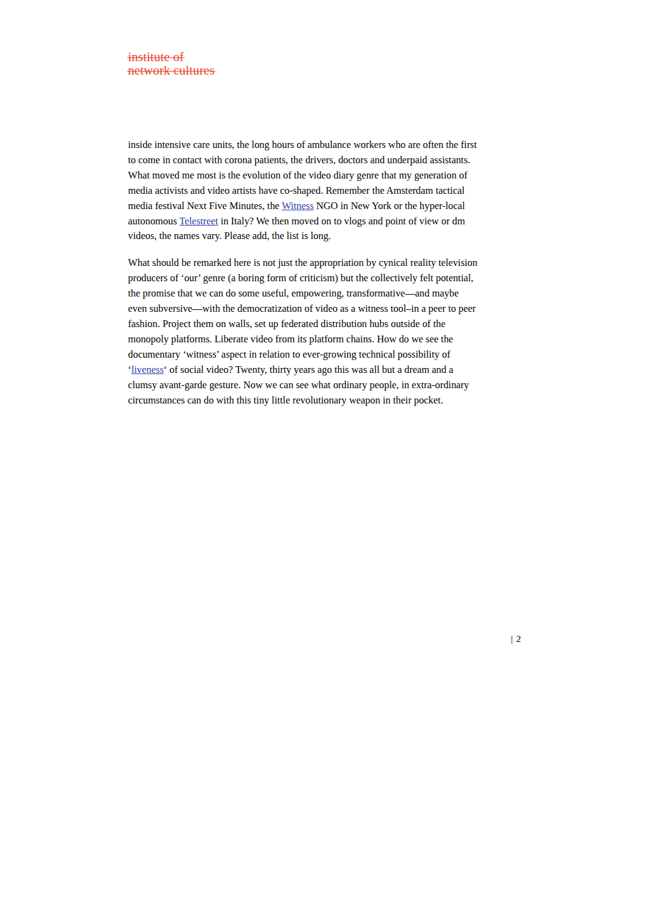institute of network cultures
inside intensive care units, the long hours of ambulance workers who are often the first to come in contact with corona patients, the drivers, doctors and underpaid assistants. What moved me most is the evolution of the video diary genre that my generation of media activists and video artists have co-shaped. Remember the Amsterdam tactical media festival Next Five Minutes, the Witness NGO in New York or the hyper-local autonomous Telestreet in Italy? We then moved on to vlogs and point of view or dm videos, the names vary. Please add, the list is long.
What should be remarked here is not just the appropriation by cynical reality television producers of ‘our’ genre (a boring form of criticism) but the collectively felt potential, the promise that we can do some useful, empowering, transformative—and maybe even subversive—with the democratization of video as a witness tool–in a peer to peer fashion. Project them on walls, set up federated distribution hubs outside of the monopoly platforms. Liberate video from its platform chains. How do we see the documentary ‘witness’ aspect in relation to ever-growing technical possibility of ‘liveness‘ of social video? Twenty, thirty years ago this was all but a dream and a clumsy avant-garde gesture. Now we can see what ordinary people, in extra-ordinary circumstances can do with this tiny little revolutionary weapon in their pocket.
| 2